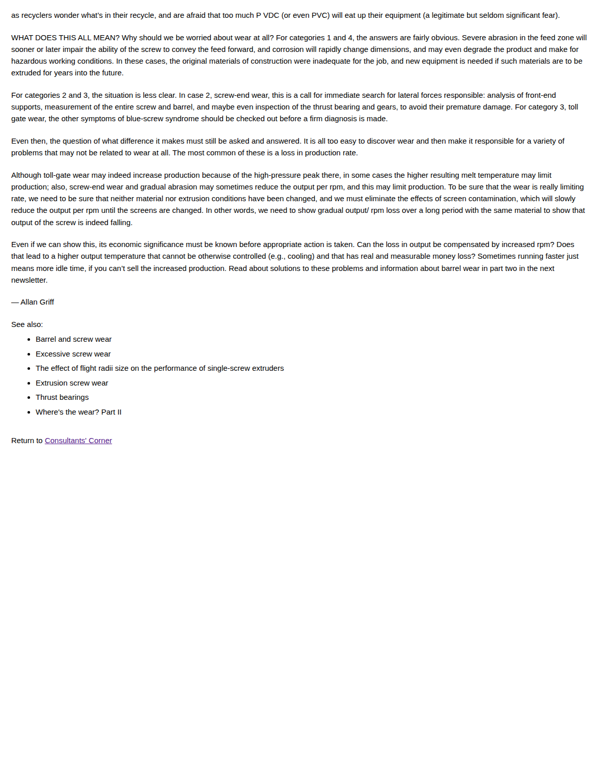as recyclers wonder what’s in their recycle, and are afraid that too much P VDC (or even PVC) will eat up their equipment (a legitimate but seldom significant fear).
WHAT DOES THIS ALL MEAN? Why should we be worried about wear at all? For categories 1 and 4, the answers are fairly obvious. Severe abrasion in the feed zone will sooner or later impair the ability of the screw to convey the feed forward, and corrosion will rapidly change dimensions, and may even degrade the product and make for hazardous working conditions. In these cases, the original materials of construction were inadequate for the job, and new equipment is needed if such materials are to be extruded for years into the future.
For categories 2 and 3, the situation is less clear. In case 2, screw-end wear, this is a call for immediate search for lateral forces responsible: analysis of front-end supports, measurement of the entire screw and barrel, and maybe even inspection of the thrust bearing and gears, to avoid their premature damage. For category 3, toll gate wear, the other symptoms of blue-screw syndrome should be checked out before a firm diagnosis is made.
Even then, the question of what difference it makes must still be asked and answered. It is all too easy to discover wear and then make it responsible for a variety of problems that may not be related to wear at all. The most common of these is a loss in production rate.
Although toll-gate wear may indeed increase production because of the high-pressure peak there, in some cases the higher resulting melt temperature may limit production; also, screw-end wear and gradual abrasion may sometimes reduce the output per rpm, and this may limit production. To be sure that the wear is really limiting rate, we need to be sure that neither material nor extrusion conditions have been changed, and we must eliminate the effects of screen contamination, which will slowly reduce the output per rpm until the screens are changed. In other words, we need to show gradual output/ rpm loss over a long period with the same material to show that output of the screw is indeed falling.
Even if we can show this, its economic significance must be known before appropriate action is taken. Can the loss in output be compensated by increased rpm? Does that lead to a higher output temperature that cannot be otherwise controlled (e.g., cooling) and that has real and measurable money loss? Sometimes running faster just means more idle time, if you can’t sell the increased production. Read about solutions to these problems and information about barrel wear in part two in the next newsletter.
— Allan Griff
See also:
Barrel and screw wear
Excessive screw wear
The effect of flight radii size on the performance of single-screw extruders
Extrusion screw wear
Thrust bearings
Where's the wear? Part II
Return to Consultants' Corner